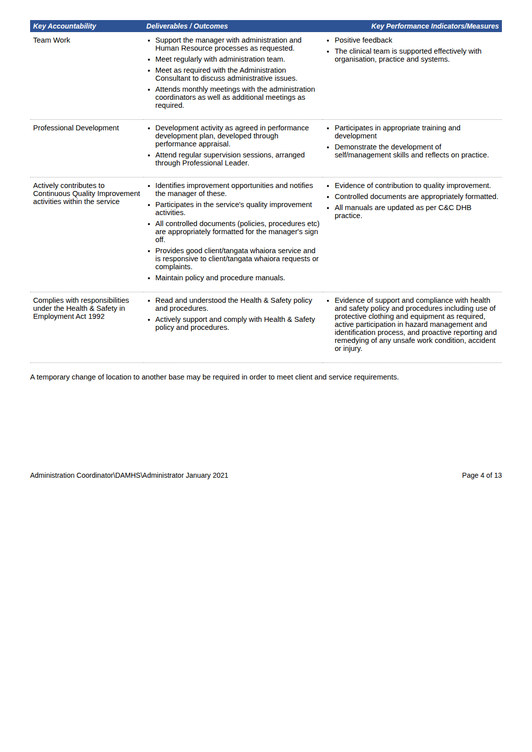| Key Accountability | Deliverables / Outcomes | Key Performance Indicators/Measures |
| --- | --- | --- |
| Team Work | Support the manager with administration and Human Resource processes as requested. Meet regularly with administration team. Meet as required with the Administration Consultant to discuss administrative issues. Attends monthly meetings with the administration coordinators as well as additional meetings as required. | Positive feedback The clinical team is supported effectively with organisation, practice and systems. |
| Professional Development | Development activity as agreed in performance development plan, developed through performance appraisal. Attend regular supervision sessions, arranged through Professional Leader. | Participates in appropriate training and development Demonstrate the development of self/management skills and reflects on practice. |
| Actively contributes to Continuous Quality Improvement activities within the service | Identifies improvement opportunities and notifies the manager of these. Participates in the service's quality improvement activities. All controlled documents (policies, procedures etc) are appropriately formatted for the manager's sign off. Provides good client/tangata whaiora service and is responsive to client/tangata whaiora requests or complaints. Maintain policy and procedure manuals. | Evidence of contribution to quality improvement. Controlled documents are appropriately formatted. All manuals are updated as per C&C DHB practice. |
| Complies with responsibilities under the Health & Safety in Employment Act 1992 | Read and understood the Health & Safety policy and procedures. Actively support and comply with Health & Safety policy and procedures. | Evidence of support and compliance with health and safety policy and procedures including use of protective clothing and equipment as required, active participation in hazard management and identification process, and proactive reporting and remedying of any unsafe work condition, accident or injury. |
A temporary change of location to another base may be required in order to meet client and service requirements.
Administration Coordinator\DAMHS\Administrator January 2021 Page 4 of 13